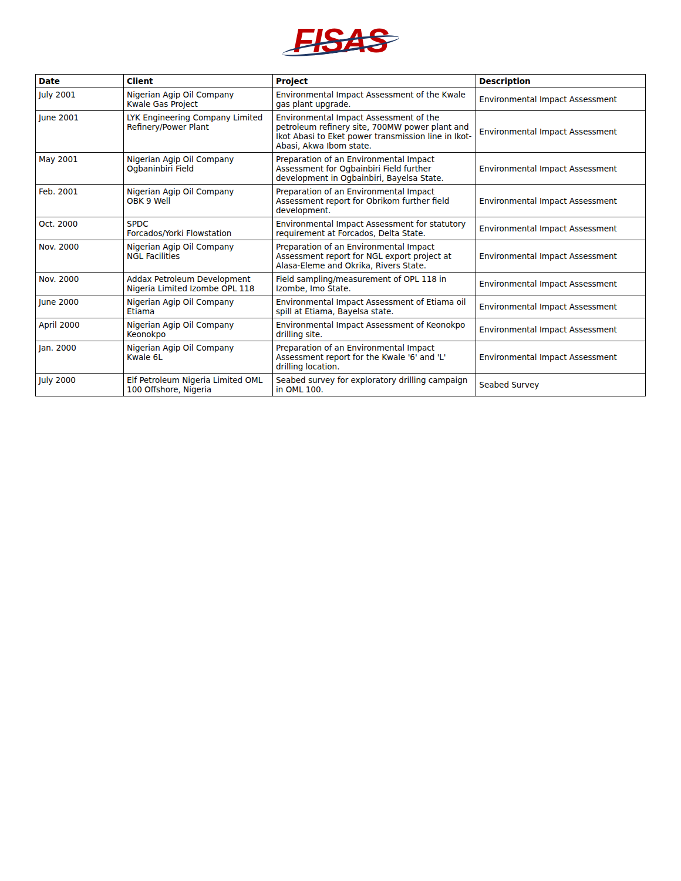FISAS
| Date | Client | Project | Description |
| --- | --- | --- | --- |
| July 2001 | Nigerian Agip Oil Company Kwale Gas Project | Environmental Impact Assessment of the Kwale gas plant upgrade. | Environmental Impact Assessment |
| June 2001 | LYK Engineering Company Limited Refinery/Power Plant | Environmental Impact Assessment of the petroleum refinery site, 700MW power plant and Ikot Abasi to Eket power transmission line in Ikot-Abasi, Akwa Ibom state. | Environmental Impact Assessment |
| May 2001 | Nigerian Agip Oil Company Ogbaninbiri Field | Preparation of an Environmental Impact Assessment for Ogbainbiri Field further development in Ogbainbiri, Bayelsa State. | Environmental Impact Assessment |
| Feb. 2001 | Nigerian Agip Oil Company OBK 9 Well | Preparation of an Environmental Impact Assessment report for Obrikom further field development. | Environmental Impact Assessment |
| Oct. 2000 | SPDC Forcados/Yorki Flowstation | Environmental Impact Assessment for statutory requirement at Forcados, Delta State. | Environmental Impact Assessment |
| Nov. 2000 | Nigerian Agip Oil Company NGL Facilities | Preparation of an Environmental Impact Assessment report for NGL export project at Alasa-Eleme and Okrika, Rivers State. | Environmental Impact Assessment |
| Nov. 2000 | Addax Petroleum Development Nigeria Limited Izombe OPL 118 | Field sampling/measurement of OPL 118 in Izombe, Imo State. | Environmental Impact Assessment |
| June 2000 | Nigerian Agip Oil Company Etiama | Environmental Impact Assessment of Etiama oil spill at Etiama, Bayelsa state. | Environmental Impact Assessment |
| April 2000 | Nigerian Agip Oil Company Keonokpo | Environmental Impact Assessment of Keonokpo drilling site. | Environmental Impact Assessment |
| Jan. 2000 | Nigerian Agip Oil Company Kwale 6L | Preparation of an Environmental Impact Assessment report for the Kwale '6' and 'L' drilling location. | Environmental Impact Assessment |
| July 2000 | Elf Petroleum Nigeria Limited OML 100 Offshore, Nigeria | Seabed survey for exploratory drilling campaign in OML 100. | Seabed Survey |